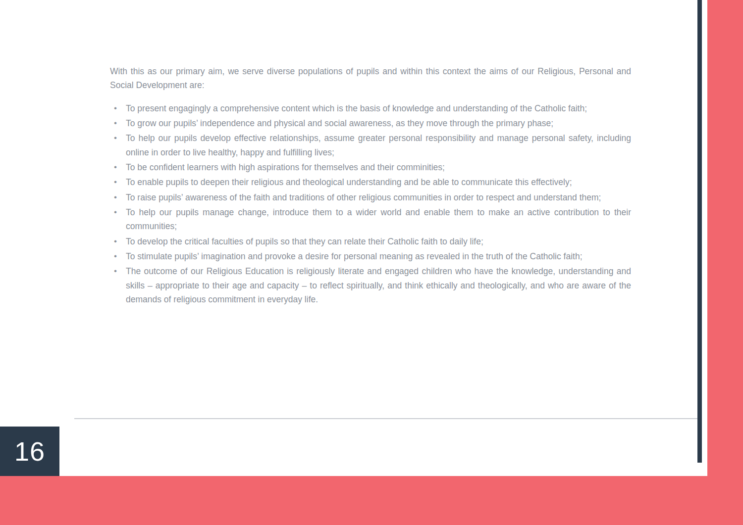16
With this as our primary aim, we serve diverse populations of pupils and within this context the aims of our Religious, Personal and Social Development are:
To present engagingly a comprehensive content which is the basis of knowledge and understanding of the Catholic faith;
To grow our pupils’ independence and physical and social awareness, as they move through the primary phase;
To help our pupils develop effective relationships, assume greater personal responsibility and manage personal safety, including online in order to live healthy, happy and fulfilling lives;
To be confident learners with high aspirations for themselves and their comminities;
To enable pupils to deepen their religious and theological understanding and be able to communicate this effectively;
To raise pupils’ awareness of the faith and traditions of other religious communities in order to respect and understand them;
To help our pupils manage change, introduce them to a wider world and enable them to make an active contribution to their communities;
To develop the critical faculties of pupils so that they can relate their Catholic faith to daily life;
To stimulate pupils’ imagination and provoke a desire for personal meaning as revealed in the truth of the Catholic faith;
The outcome of our Religious Education is religiously literate and engaged children who have the knowledge, understanding and skills – appropriate to their age and capacity – to reflect spiritually, and think ethically and theologically, and who are aware of the demands of religious commitment in everyday life.